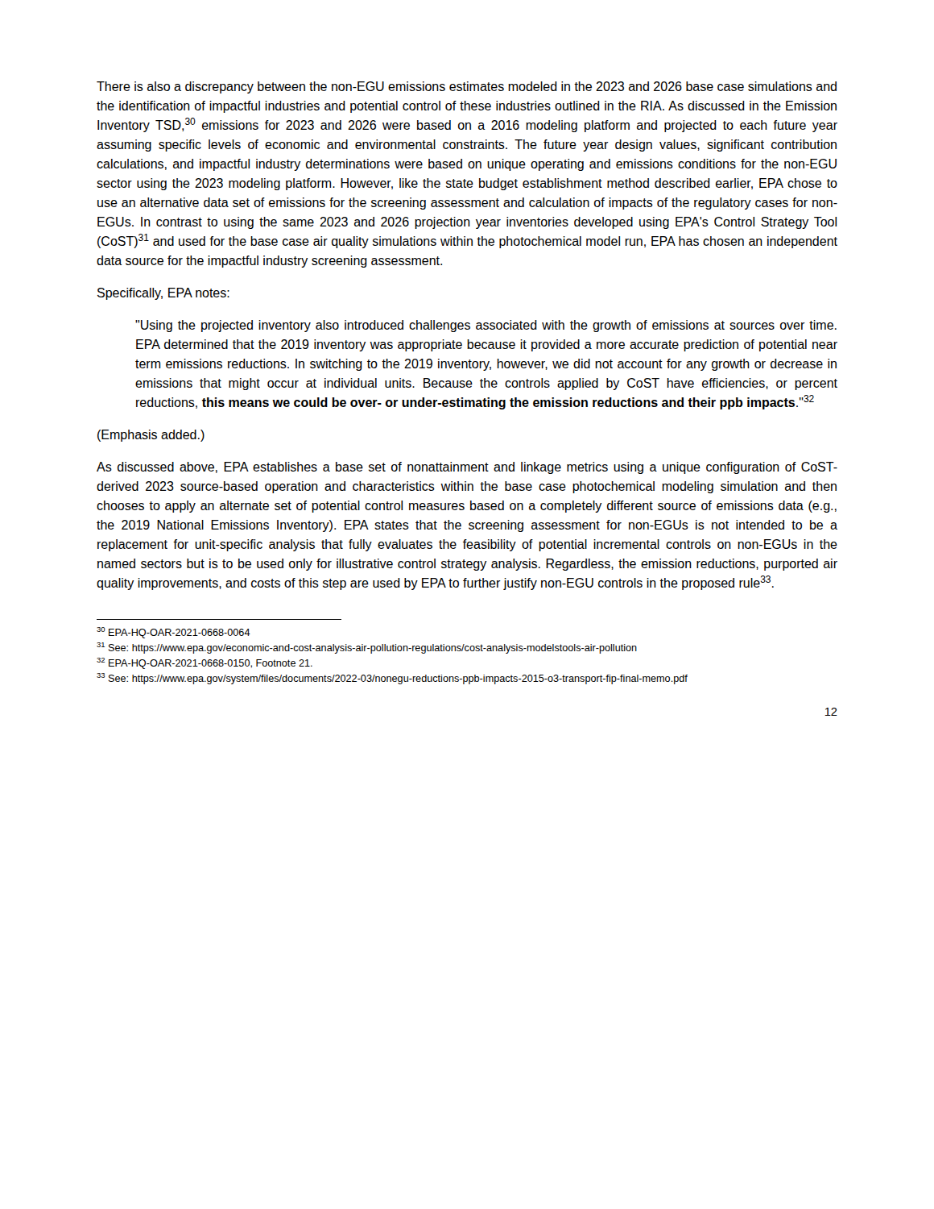There is also a discrepancy between the non-EGU emissions estimates modeled in the 2023 and 2026 base case simulations and the identification of impactful industries and potential control of these industries outlined in the RIA. As discussed in the Emission Inventory TSD,30 emissions for 2023 and 2026 were based on a 2016 modeling platform and projected to each future year assuming specific levels of economic and environmental constraints. The future year design values, significant contribution calculations, and impactful industry determinations were based on unique operating and emissions conditions for the non-EGU sector using the 2023 modeling platform. However, like the state budget establishment method described earlier, EPA chose to use an alternative data set of emissions for the screening assessment and calculation of impacts of the regulatory cases for non-EGUs. In contrast to using the same 2023 and 2026 projection year inventories developed using EPA's Control Strategy Tool (CoST)31 and used for the base case air quality simulations within the photochemical model run, EPA has chosen an independent data source for the impactful industry screening assessment.
Specifically, EPA notes:
"Using the projected inventory also introduced challenges associated with the growth of emissions at sources over time. EPA determined that the 2019 inventory was appropriate because it provided a more accurate prediction of potential near term emissions reductions. In switching to the 2019 inventory, however, we did not account for any growth or decrease in emissions that might occur at individual units. Because the controls applied by CoST have efficiencies, or percent reductions, this means we could be over- or under-estimating the emission reductions and their ppb impacts."32
(Emphasis added.)
As discussed above, EPA establishes a base set of nonattainment and linkage metrics using a unique configuration of CoST-derived 2023 source-based operation and characteristics within the base case photochemical modeling simulation and then chooses to apply an alternate set of potential control measures based on a completely different source of emissions data (e.g., the 2019 National Emissions Inventory). EPA states that the screening assessment for non-EGUs is not intended to be a replacement for unit-specific analysis that fully evaluates the feasibility of potential incremental controls on non-EGUs in the named sectors but is to be used only for illustrative control strategy analysis. Regardless, the emission reductions, purported air quality improvements, and costs of this step are used by EPA to further justify non-EGU controls in the proposed rule33.
30 EPA-HQ-OAR-2021-0668-0064
31 See: https://www.epa.gov/economic-and-cost-analysis-air-pollution-regulations/cost-analysis-modelstools-air-pollution
32 EPA-HQ-OAR-2021-0668-0150, Footnote 21.
33 See: https://www.epa.gov/system/files/documents/2022-03/nonegu-reductions-ppb-impacts-2015-o3-transport-fip-final-memo.pdf
12